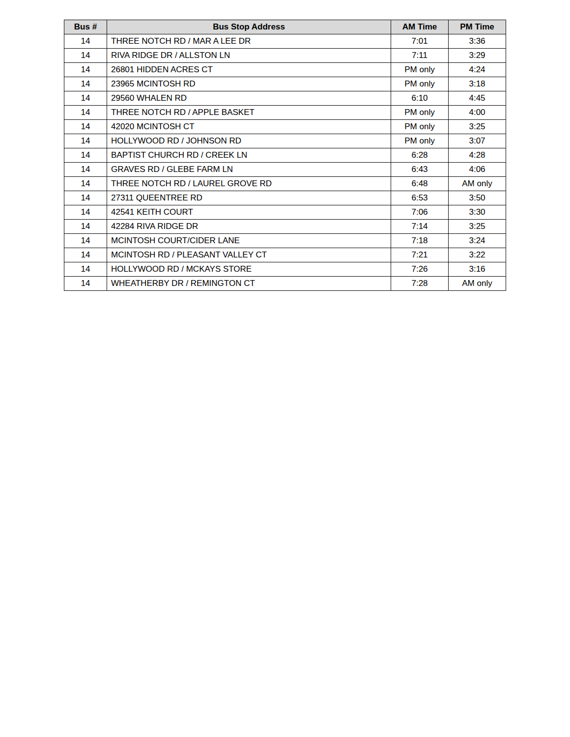Bus Stop Schedule
| Bus # | Bus Stop Address | AM Time | PM Time |
| --- | --- | --- | --- |
| 14 | THREE NOTCH RD / MAR A LEE DR | 7:01 | 3:36 |
| 14 | RIVA RIDGE DR / ALLSTON LN | 7:11 | 3:29 |
| 14 | 26801 HIDDEN ACRES CT | PM only | 4:24 |
| 14 | 23965 MCINTOSH RD | PM only | 3:18 |
| 14 | 29560 WHALEN RD | 6:10 | 4:45 |
| 14 | THREE NOTCH RD / APPLE BASKET | PM only | 4:00 |
| 14 | 42020 MCINTOSH CT | PM only | 3:25 |
| 14 | HOLLYWOOD RD / JOHNSON RD | PM only | 3:07 |
| 14 | BAPTIST CHURCH RD / CREEK LN | 6:28 | 4:28 |
| 14 | GRAVES RD / GLEBE FARM LN | 6:43 | 4:06 |
| 14 | THREE NOTCH RD / LAUREL GROVE RD | 6:48 | AM only |
| 14 | 27311 QUEENTREE RD | 6:53 | 3:50 |
| 14 | 42541 KEITH COURT | 7:06 | 3:30 |
| 14 | 42284 RIVA RIDGE DR | 7:14 | 3:25 |
| 14 | MCINTOSH COURT/CIDER LANE | 7:18 | 3:24 |
| 14 | MCINTOSH RD / PLEASANT VALLEY CT | 7:21 | 3:22 |
| 14 | HOLLYWOOD RD / MCKAYS STORE | 7:26 | 3:16 |
| 14 | WHEATHERBY DR / REMINGTON CT | 7:28 | AM only |